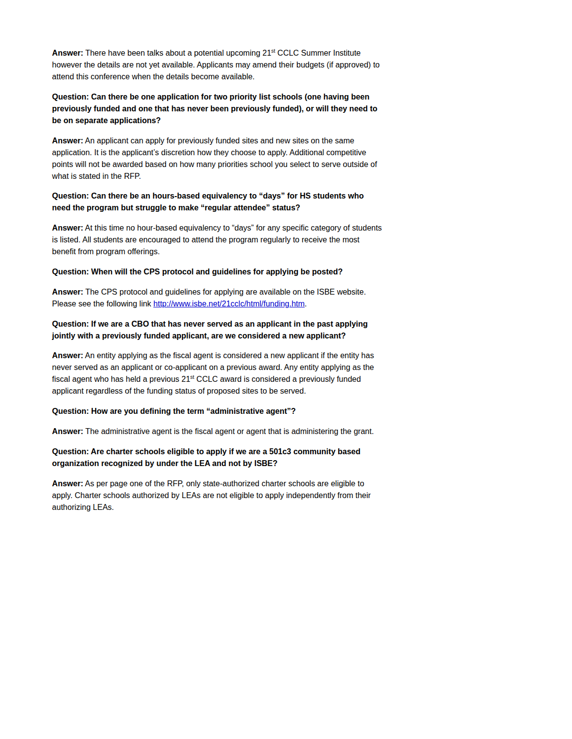Answer: There have been talks about a potential upcoming 21st CCLC Summer Institute however the details are not yet available. Applicants may amend their budgets (if approved) to attend this conference when the details become available.
Question: Can there be one application for two priority list schools (one having been previously funded and one that has never been previously funded), or will they need to be on separate applications?
Answer: An applicant can apply for previously funded sites and new sites on the same application. It is the applicant’s discretion how they choose to apply. Additional competitive points will not be awarded based on how many priorities school you select to serve outside of what is stated in the RFP.
Question: Can there be an hours-based equivalency to “days” for HS students who need the program but struggle to make “regular attendee” status?
Answer: At this time no hour-based equivalency to “days” for any specific category of students is listed. All students are encouraged to attend the program regularly to receive the most benefit from program offerings.
Question: When will the CPS protocol and guidelines for applying be posted?
Answer: The CPS protocol and guidelines for applying are available on the ISBE website. Please see the following link http://www.isbe.net/21cclc/html/funding.htm.
Question: If we are a CBO that has never served as an applicant in the past applying jointly with a previously funded applicant, are we considered a new applicant?
Answer: An entity applying as the fiscal agent is considered a new applicant if the entity has never served as an applicant or co-applicant on a previous award. Any entity applying as the fiscal agent who has held a previous 21st CCLC award is considered a previously funded applicant regardless of the funding status of proposed sites to be served.
Question: How are you defining the term “administrative agent”?
Answer: The administrative agent is the fiscal agent or agent that is administering the grant.
Question: Are charter schools eligible to apply if we are a 501c3 community based organization recognized by under the LEA and not by ISBE?
Answer: As per page one of the RFP, only state-authorized charter schools are eligible to apply. Charter schools authorized by LEAs are not eligible to apply independently from their authorizing LEAs.